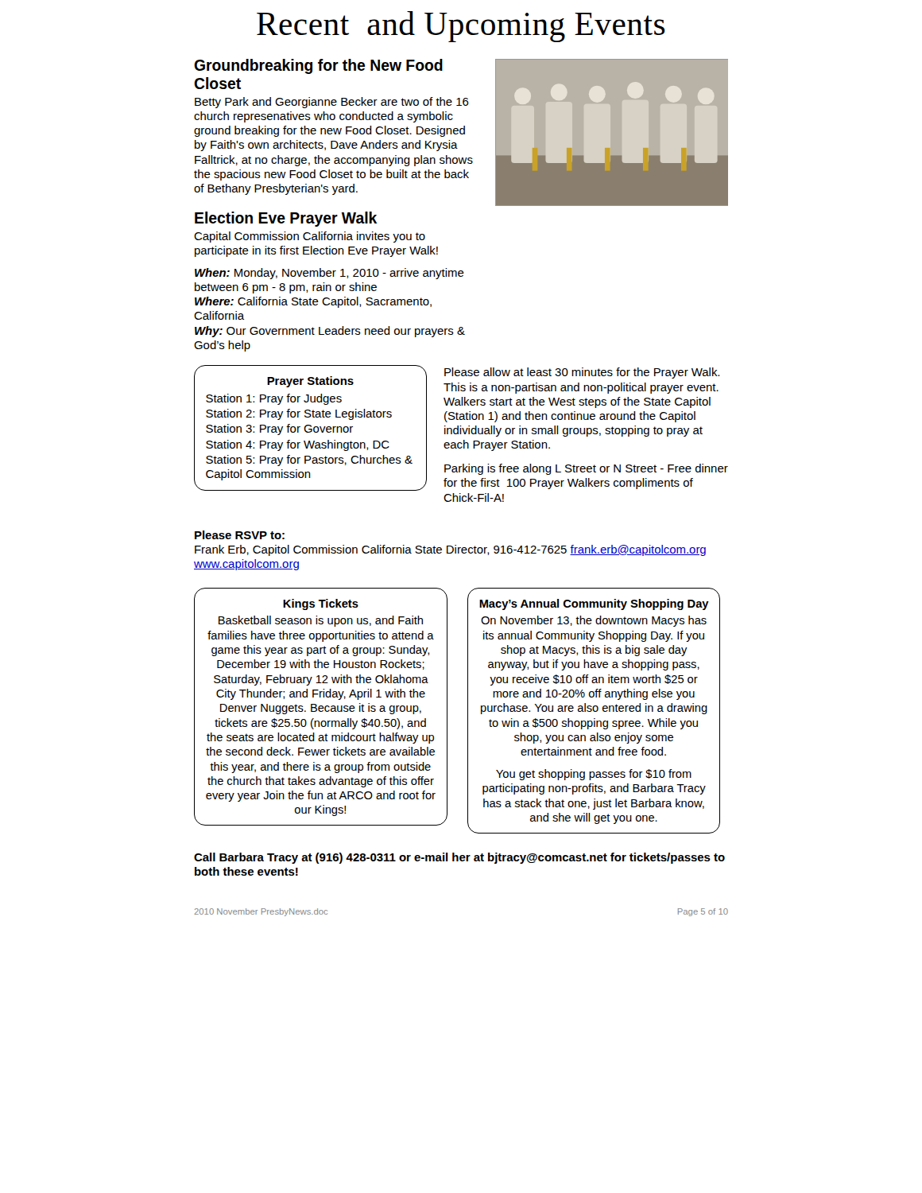Recent and Upcoming Events
Groundbreaking for the New Food Closet
Betty Park and Georgianne Becker are two of the 16 church represenatives who conducted a symbolic ground breaking for the new Food Closet. Designed by Faith's own architects, Dave Anders and Krysia Falltrick, at no charge, the accompanying plan shows the spacious new Food Closet to be built at the back of Bethany Presbyterian's yard.
Election Eve Prayer Walk
Capital Commission California invites you to participate in its first Election Eve Prayer Walk!
When: Monday, November 1, 2010 - arrive anytime between 6 pm - 8 pm, rain or shine
Where: California State Capitol, Sacramento, California
Why: Our Government Leaders need our prayers & God’s help
Prayer Stations
Station 1: Pray for Judges
Station 2: Pray for State Legislators
Station 3: Pray for Governor
Station 4: Pray for Washington, DC
Station 5: Pray for Pastors, Churches & Capitol Commission
Please allow at least 30 minutes for the Prayer Walk. This is a non-partisan and non-political prayer event. Walkers start at the West steps of the State Capitol (Station 1) and then continue around the Capitol individually or in small groups, stopping to pray at each Prayer Station.
Parking is free along L Street or N Street - Free dinner for the first 100 Prayer Walkers compliments of Chick-Fil-A!
Please RSVP to:
Frank Erb, Capitol Commission California State Director, 916-412-7625 frank.erb@capitolcom.org www.capitolcom.org
Kings Tickets
Basketball season is upon us, and Faith families have three opportunities to attend a game this year as part of a group: Sunday, December 19 with the Houston Rockets; Saturday, February 12 with the Oklahoma City Thunder; and Friday, April 1 with the Denver Nuggets. Because it is a group, tickets are $25.50 (normally $40.50), and the seats are located at midcourt halfway up the second deck. Fewer tickets are available this year, and there is a group from outside the church that takes advantage of this offer every year Join the fun at ARCO and root for our Kings!
Macy’s Annual Community Shopping Day
On November 13, the downtown Macys has its annual Community Shopping Day. If you shop at Macys, this is a big sale day anyway, but if you have a shopping pass, you receive $10 off an item worth $25 or more and 10-20% off anything else you purchase. You are also entered in a drawing to win a $500 shopping spree. While you shop, you can also enjoy some entertainment and free food.
You get shopping passes for $10 from participating non-profits, and Barbara Tracy has a stack that one, just let Barbara know, and she will get you one.
Call Barbara Tracy at (916) 428-0311 or e-mail her at bjtracy@comcast.net for tickets/passes to both these events!
2010 November PresbyNews.doc Page 5 of 10